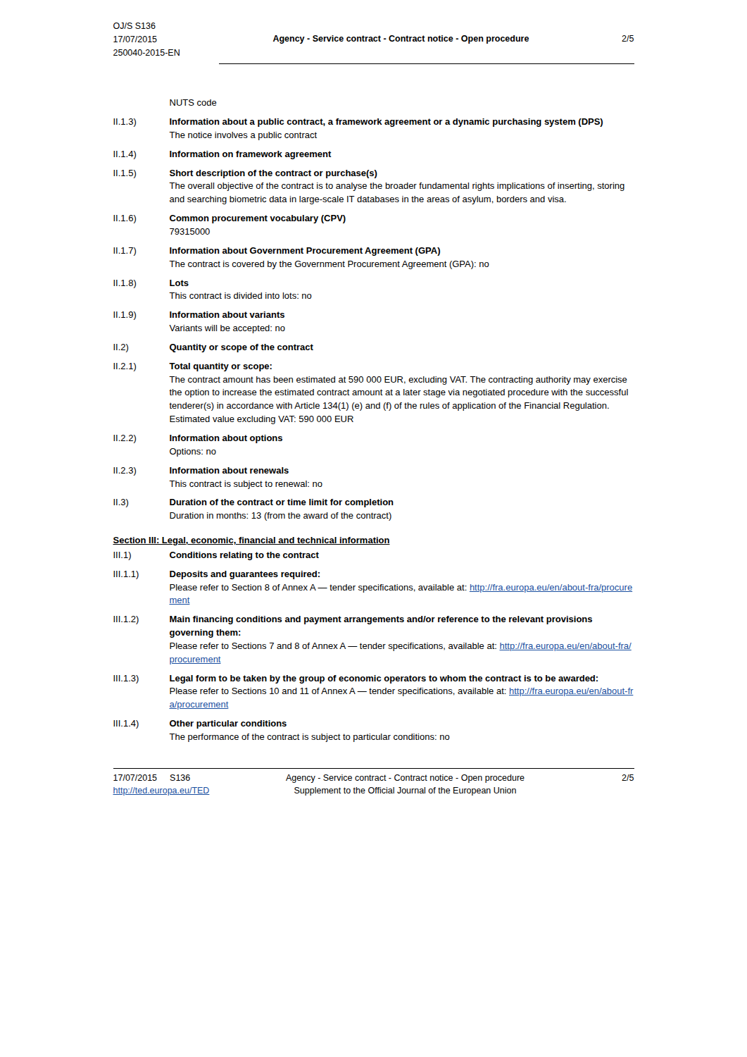OJ/S S136
17/07/2015
250040-2015-EN
Agency - Service contract - Contract notice - Open procedure
2/5
NUTS code
II.1.3)
Information about a public contract, a framework agreement or a dynamic purchasing system (DPS)
The notice involves a public contract
II.1.4)
Information on framework agreement
II.1.5)
Short description of the contract or purchase(s)
The overall objective of the contract is to analyse the broader fundamental rights implications of inserting, storing and searching biometric data in large-scale IT databases in the areas of asylum, borders and visa.
II.1.6)
Common procurement vocabulary (CPV)
79315000
II.1.7)
Information about Government Procurement Agreement (GPA)
The contract is covered by the Government Procurement Agreement (GPA): no
II.1.8)
Lots
This contract is divided into lots: no
II.1.9)
Information about variants
Variants will be accepted: no
II.2)
Quantity or scope of the contract
II.2.1)
Total quantity or scope:
The contract amount has been estimated at 590 000 EUR, excluding VAT. The contracting authority may exercise the option to increase the estimated contract amount at a later stage via negotiated procedure with the successful tenderer(s) in accordance with Article 134(1) (e) and (f) of the rules of application of the Financial Regulation.
Estimated value excluding VAT: 590 000 EUR
II.2.2)
Information about options
Options: no
II.2.3)
Information about renewals
This contract is subject to renewal: no
II.3)
Duration of the contract or time limit for completion
Duration in months: 13 (from the award of the contract)
Section III: Legal, economic, financial and technical information
III.1)
Conditions relating to the contract
III.1.1)
Deposits and guarantees required:
Please refer to Section 8 of Annex A — tender specifications, available at: http://fra.europa.eu/en/about-fra/procurement
III.1.2)
Main financing conditions and payment arrangements and/or reference to the relevant provisions governing them:
Please refer to Sections 7 and 8 of Annex A — tender specifications, available at: http://fra.europa.eu/en/about-fra/procurement
III.1.3)
Legal form to be taken by the group of economic operators to whom the contract is to be awarded:
Please refer to Sections 10 and 11 of Annex A — tender specifications, available at: http://fra.europa.eu/en/about-fra/procurement
III.1.4)
Other particular conditions
The performance of the contract is subject to particular conditions: no
17/07/2015 S136
http://ted.europa.eu/TED
Agency - Service contract - Contract notice - Open procedure
Supplement to the Official Journal of the European Union
2/5